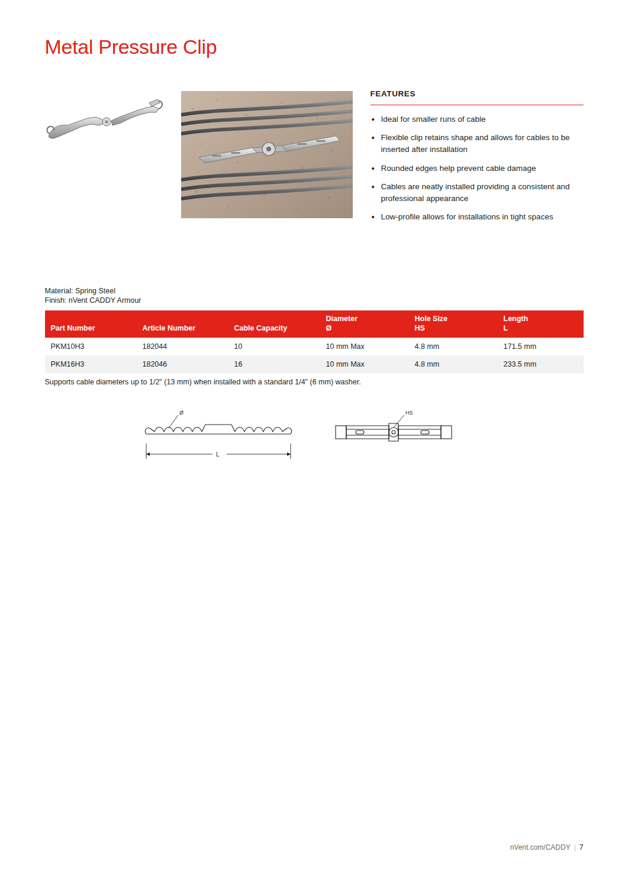Metal Pressure Clip
FEATURES
Ideal for smaller runs of cable
Flexible clip retains shape and allows for cables to be inserted after installation
Rounded edges help prevent cable damage
Cables are neatly installed providing a consistent and professional appearance
Low-profile allows for installations in tight spaces
Material: Spring Steel
Finish: nVent CADDY Armour
| Part Number | Article Number | Cable Capacity | Diameter Ø | Hole Size HS | Length L |
| --- | --- | --- | --- | --- | --- |
| PKM10H3 | 182044 | 10 | 10 mm Max | 4.8 mm | 171.5 mm |
| PKM16H3 | 182046 | 16 | 10 mm Max | 4.8 mm | 233.5 mm |
Supports cable diameters up to 1/2" (13 mm) when installed with a standard 1/4" (6 mm) washer.
Ø L
HS
nVent.com/CADDY|7